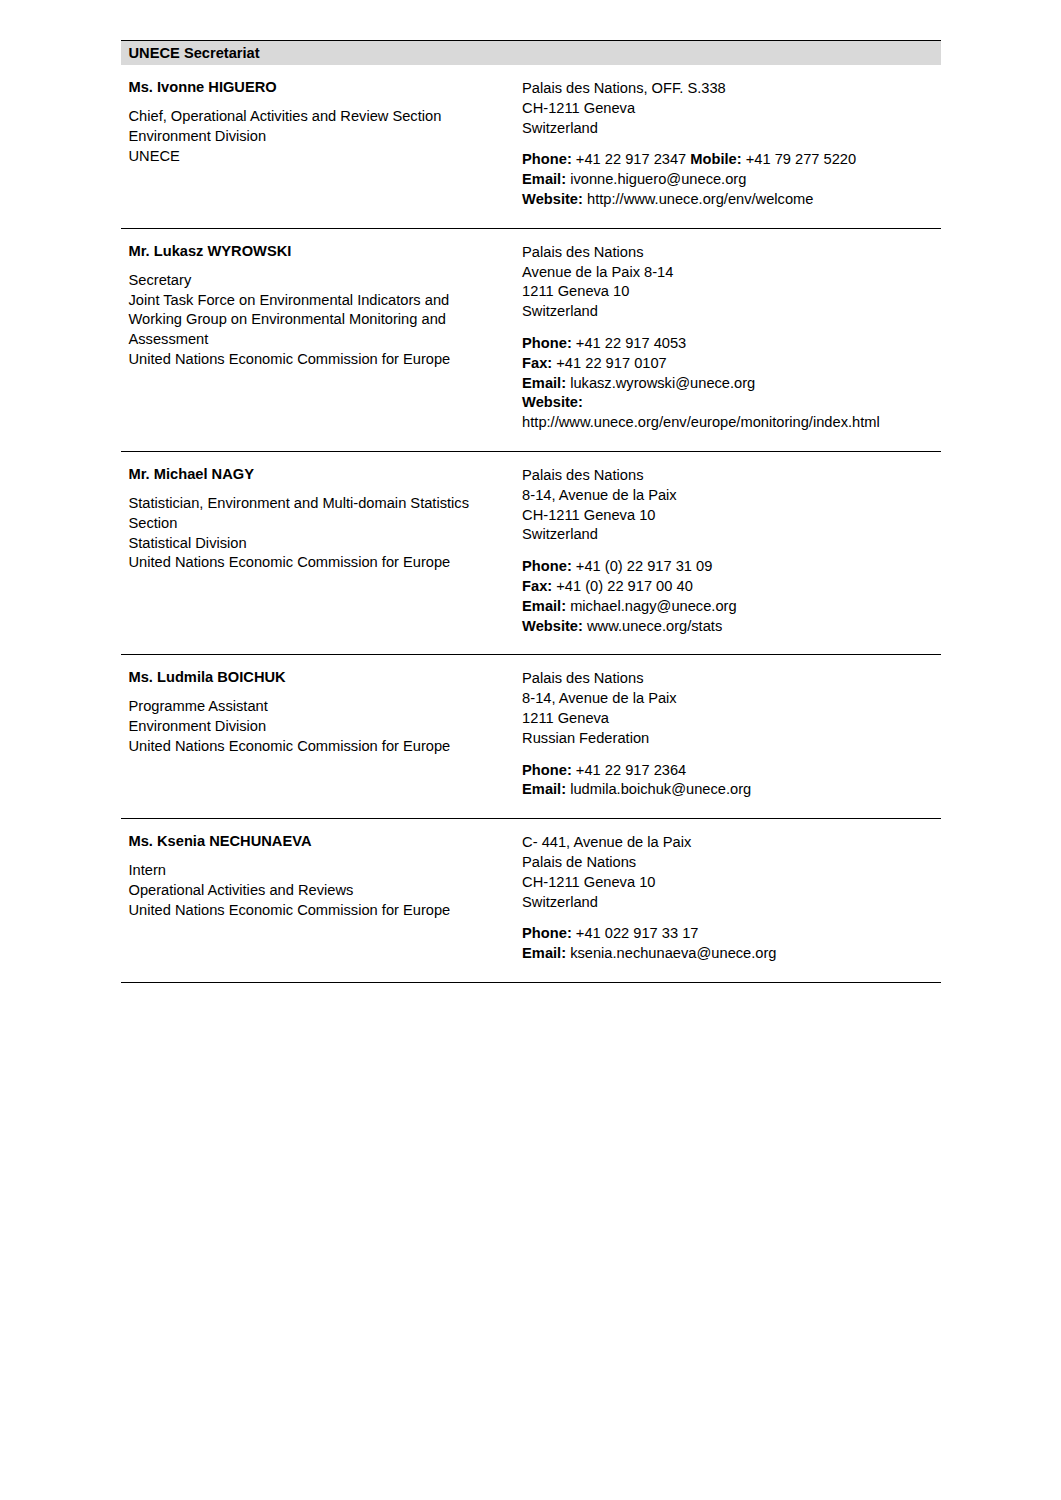UNECE Secretariat
| Ms. Ivonne HIGUERO Chief, Operational Activities and Review Section Environment Division UNECE | Palais des Nations, OFF. S.338 CH-1211 Geneva Switzerland Phone: +41 22 917 2347 Mobile: +41 79 277 5220 Email: ivonne.higuero@unece.org Website: http://www.unece.org/env/welcome |
| Mr. Lukasz WYROWSKI Secretary Joint Task Force on Environmental Indicators and Working Group on Environmental Monitoring and Assessment United Nations Economic Commission for Europe | Palais des Nations Avenue de la Paix 8-14 1211 Geneva 10 Switzerland Phone: +41 22 917 4053 Fax: +41 22 917 0107 Email: lukasz.wyrowski@unece.org Website: http://www.unece.org/env/europe/monitoring/index.html |
| Mr. Michael NAGY Statistician, Environment and Multi-domain Statistics Section Statistical Division United Nations Economic Commission for Europe | Palais des Nations 8-14, Avenue de la Paix CH-1211 Geneva 10 Switzerland Phone: +41 (0) 22 917 31 09 Fax: +41 (0) 22 917 00 40 Email: michael.nagy@unece.org Website: www.unece.org/stats |
| Ms. Ludmila BOICHUK Programme Assistant Environment Division United Nations Economic Commission for Europe | Palais des Nations 8-14, Avenue de la Paix 1211 Geneva Russian Federation Phone: +41 22 917 2364 Email: ludmila.boichuk@unece.org |
| Ms. Ksenia NECHUNAEVA Intern Operational Activities and Reviews United Nations Economic Commission for Europe | C- 441, Avenue de la Paix Palais de Nations CH-1211 Geneva 10 Switzerland Phone: +41 022 917 33 17 Email: ksenia.nechunaeva@unece.org |